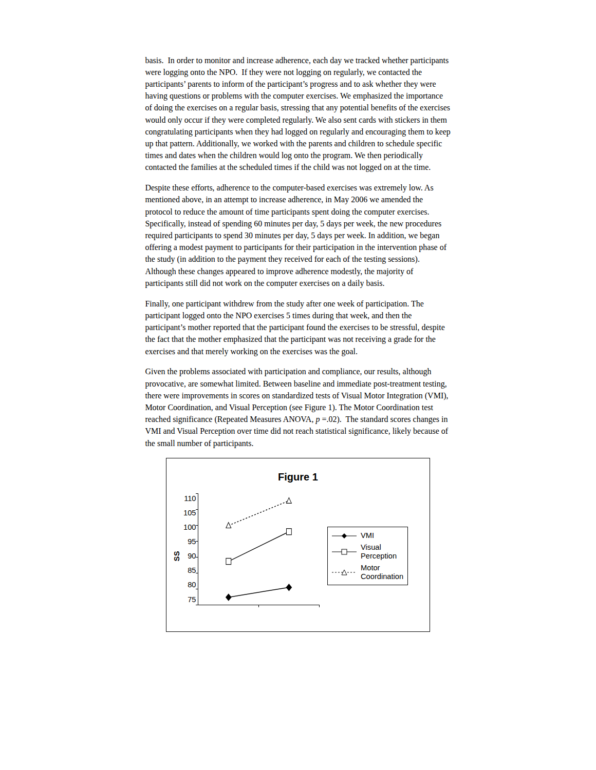basis. In order to monitor and increase adherence, each day we tracked whether participants were logging onto the NPO. If they were not logging on regularly, we contacted the participants’ parents to inform of the participant’s progress and to ask whether they were having questions or problems with the computer exercises. We emphasized the importance of doing the exercises on a regular basis, stressing that any potential benefits of the exercises would only occur if they were completed regularly. We also sent cards with stickers in them congratulating participants when they had logged on regularly and encouraging them to keep up that pattern. Additionally, we worked with the parents and children to schedule specific times and dates when the children would log onto the program. We then periodically contacted the families at the scheduled times if the child was not logged on at the time.
Despite these efforts, adherence to the computer-based exercises was extremely low. As mentioned above, in an attempt to increase adherence, in May 2006 we amended the protocol to reduce the amount of time participants spent doing the computer exercises. Specifically, instead of spending 60 minutes per day, 5 days per week, the new procedures required participants to spend 30 minutes per day, 5 days per week. In addition, we began offering a modest payment to participants for their participation in the intervention phase of the study (in addition to the payment they received for each of the testing sessions). Although these changes appeared to improve adherence modestly, the majority of participants still did not work on the computer exercises on a daily basis.
Finally, one participant withdrew from the study after one week of participation. The participant logged onto the NPO exercises 5 times during that week, and then the participant’s mother reported that the participant found the exercises to be stressful, despite the fact that the mother emphasized that the participant was not receiving a grade for the exercises and that merely working on the exercises was the goal.
Given the problems associated with participation and compliance, our results, although provocative, are somewhat limited. Between baseline and immediate post-treatment testing, there were improvements in scores on standardized tests of Visual Motor Integration (VMI), Motor Coordination, and Visual Perception (see Figure 1). The Motor Coordination test reached significance (Repeated Measures ANOVA, p =.02). The standard scores changes in VMI and Visual Perception over time did not reach statistical significance, likely because of the small number of participants.
Figure 1
SS
110
105
100
95
90
85
80
75
VMI
Visual
Perception
Motor
Coordination